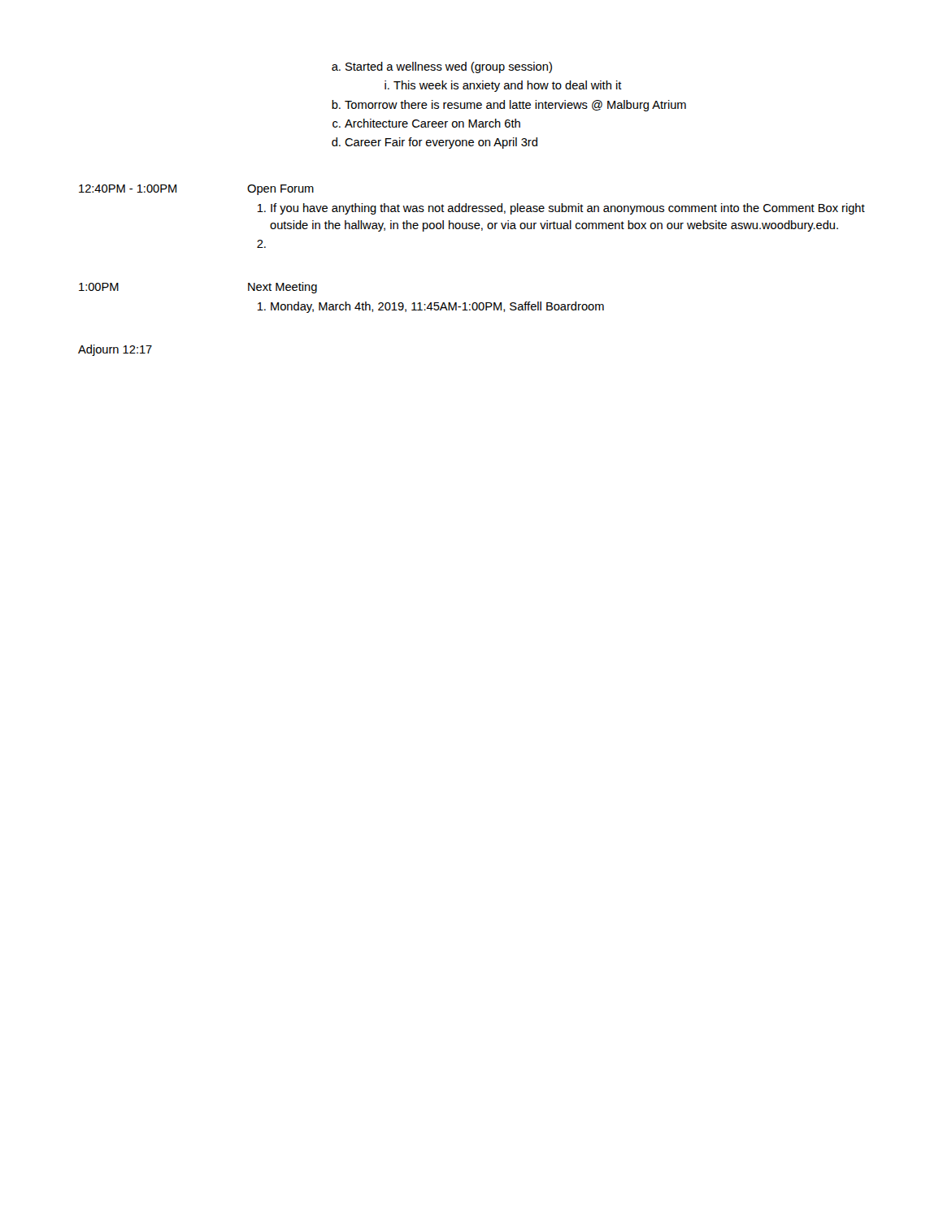Started a wellness wed (group session)
This week is anxiety and how to deal with it
Tomorrow there is resume and latte interviews @ Malburg Atrium
Architecture Career on March 6th
Career Fair for everyone on April 3rd
12:40PM - 1:00PM
Open Forum
If you have anything that was not addressed, please submit an anonymous comment into the Comment Box right outside in the hallway, in the pool house, or via our virtual comment box on our website aswu.woodbury.edu.
1:00PM
Next Meeting
Monday, March 4th, 2019, 11:45AM-1:00PM, Saffell Boardroom
Adjourn 12:17